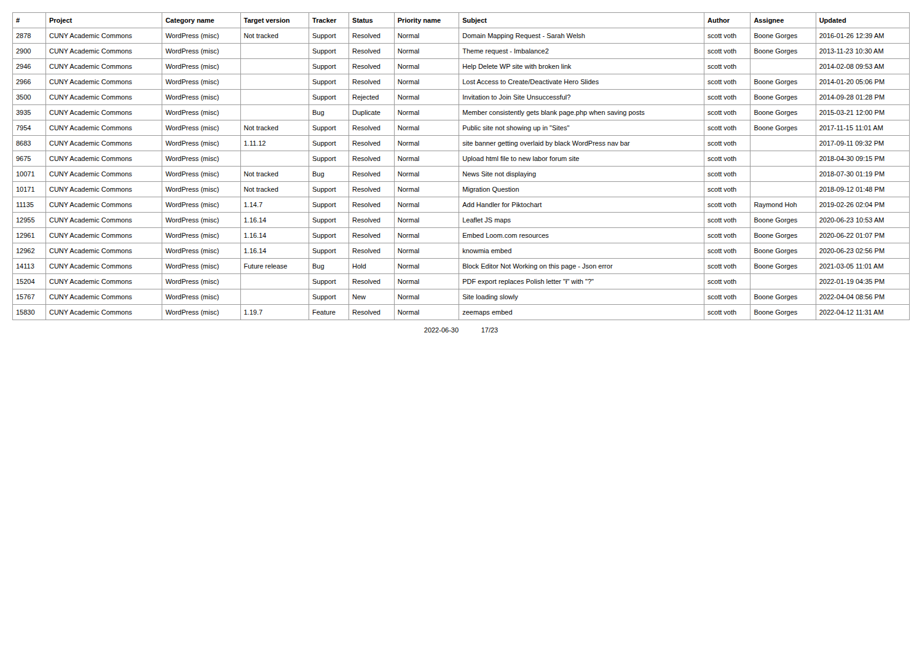Project issues
| # | Project | Category name | Target version | Tracker | Status | Priority name | Subject | Author | Assignee | Updated |
| --- | --- | --- | --- | --- | --- | --- | --- | --- | --- | --- |
| 2878 | CUNY Academic Commons | WordPress (misc) | Not tracked | Support | Resolved | Normal | Domain Mapping Request - Sarah Welsh | scott voth | Boone Gorges | 2016-01-26 12:39 AM |
| 2900 | CUNY Academic Commons | WordPress (misc) | | Support | Resolved | Normal | Theme request - Imbalance2 | scott voth | Boone Gorges | 2013-11-23 10:30 AM |
| 2946 | CUNY Academic Commons | WordPress (misc) | | Support | Resolved | Normal | Help Delete WP site with broken link | scott voth | | 2014-02-08 09:53 AM |
| 2966 | CUNY Academic Commons | WordPress (misc) | | Support | Resolved | Normal | Lost Access to Create/Deactivate Hero Slides | scott voth | Boone Gorges | 2014-01-20 05:06 PM |
| 3500 | CUNY Academic Commons | WordPress (misc) | | Support | Rejected | Normal | Invitation to Join Site Unsuccessful? | scott voth | Boone Gorges | 2014-09-28 01:28 PM |
| 3935 | CUNY Academic Commons | WordPress (misc) | | Bug | Duplicate | Normal | Member consistently gets blank page.php when saving posts | scott voth | Boone Gorges | 2015-03-21 12:00 PM |
| 7954 | CUNY Academic Commons | WordPress (misc) | Not tracked | Support | Resolved | Normal | Public site not showing up in "Sites" | scott voth | Boone Gorges | 2017-11-15 11:01 AM |
| 8683 | CUNY Academic Commons | WordPress (misc) | 1.11.12 | Support | Resolved | Normal | site banner getting overlaid by black WordPress nav bar | scott voth | | 2017-09-11 09:32 PM |
| 9675 | CUNY Academic Commons | WordPress (misc) | | Support | Resolved | Normal | Upload html file to new labor forum site | scott voth | | 2018-04-30 09:15 PM |
| 10071 | CUNY Academic Commons | WordPress (misc) | Not tracked | Bug | Resolved | Normal | News Site not displaying | scott voth | | 2018-07-30 01:19 PM |
| 10171 | CUNY Academic Commons | WordPress (misc) | Not tracked | Support | Resolved | Normal | Migration Question | scott voth | | 2018-09-12 01:48 PM |
| 11135 | CUNY Academic Commons | WordPress (misc) | 1.14.7 | Support | Resolved | Normal | Add Handler for Piktochart | scott voth | Raymond Hoh | 2019-02-26 02:04 PM |
| 12955 | CUNY Academic Commons | WordPress (misc) | 1.16.14 | Support | Resolved | Normal | Leaflet JS maps | scott voth | Boone Gorges | 2020-06-23 10:53 AM |
| 12961 | CUNY Academic Commons | WordPress (misc) | 1.16.14 | Support | Resolved | Normal | Embed Loom.com resources | scott voth | Boone Gorges | 2020-06-22 01:07 PM |
| 12962 | CUNY Academic Commons | WordPress (misc) | 1.16.14 | Support | Resolved | Normal | knowmia embed | scott voth | Boone Gorges | 2020-06-23 02:56 PM |
| 14113 | CUNY Academic Commons | WordPress (misc) | Future release | Bug | Hold | Normal | Block Editor Not Working on this page - Json error | scott voth | Boone Gorges | 2021-03-05 11:01 AM |
| 15204 | CUNY Academic Commons | WordPress (misc) | | Support | Resolved | Normal | PDF export replaces Polish letter "ł" with "?" | scott voth | | 2022-01-19 04:35 PM |
| 15767 | CUNY Academic Commons | WordPress (misc) | | Support | New | Normal | Site loading slowly | scott voth | Boone Gorges | 2022-04-04 08:56 PM |
| 15830 | CUNY Academic Commons | WordPress (misc) | 1.19.7 | Feature | Resolved | Normal | zeemaps embed | scott voth | Boone Gorges | 2022-04-12 11:31 AM |
| 2022-06-30 17/23 |